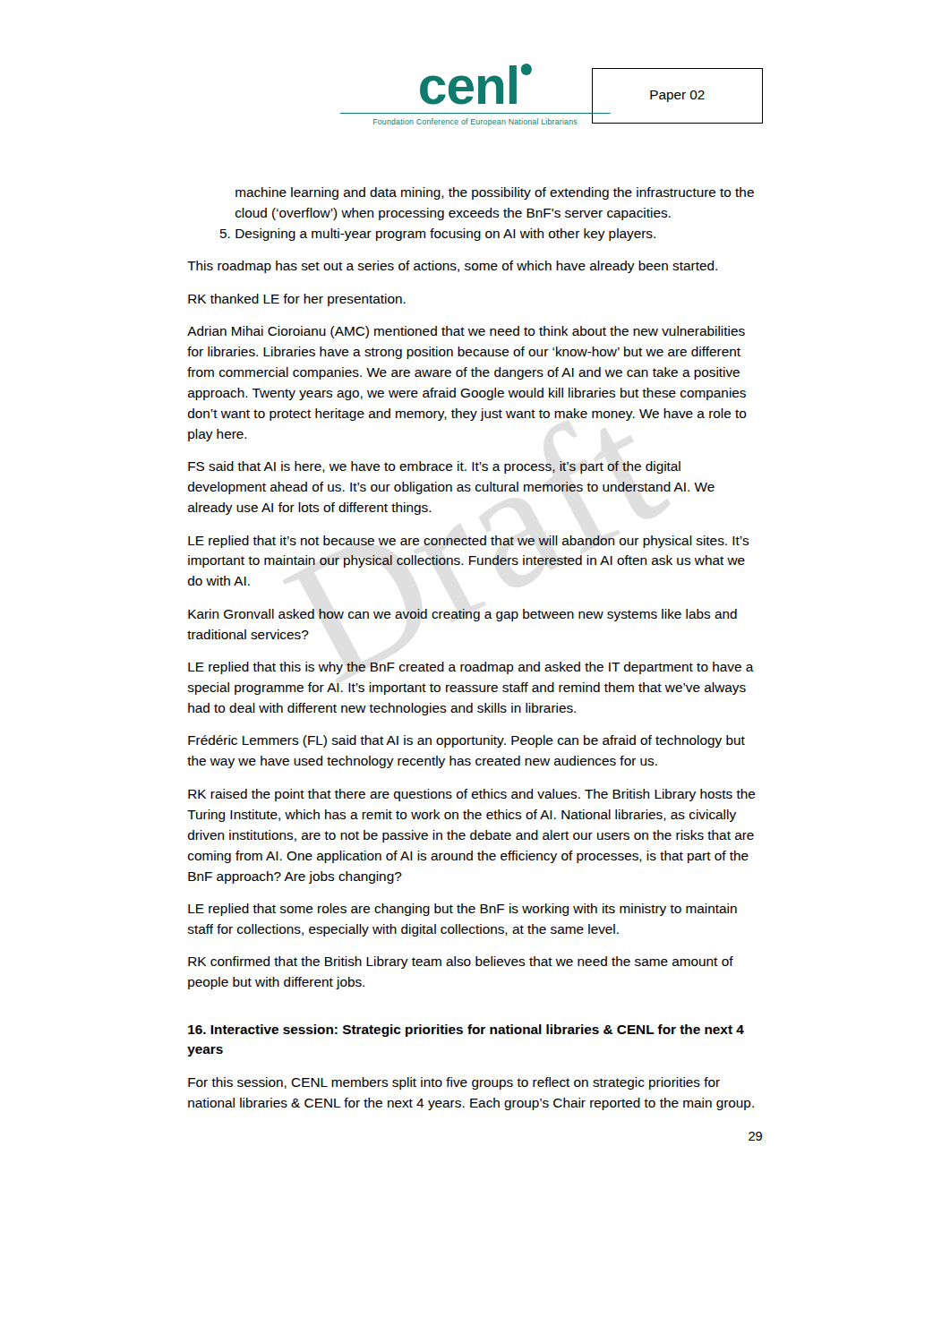Draft
cenl
Foundation Conference of European National Librarians
Paper 02
machine learning and data mining, the possibility of extending the infrastructure to the cloud (‘overflow’) when processing exceeds the BnF's server capacities.
Designing a multi-year program focusing on AI with other key players.
This roadmap has set out a series of actions, some of which have already been started.
RK thanked LE for her presentation.
Adrian Mihai Cioroianu (AMC) mentioned that we need to think about the new vulnerabilities for libraries. Libraries have a strong position because of our ‘know-how’ but we are different from commercial companies. We are aware of the dangers of AI and we can take a positive approach. Twenty years ago, we were afraid Google would kill libraries but these companies don’t want to protect heritage and memory, they just want to make money. We have a role to play here.
FS said that AI is here, we have to embrace it. It’s a process, it’s part of the digital development ahead of us. It’s our obligation as cultural memories to understand AI. We already use AI for lots of different things.
LE replied that it’s not because we are connected that we will abandon our physical sites. It’s important to maintain our physical collections. Funders interested in AI often ask us what we do with AI.
Karin Gronvall asked how can we avoid creating a gap between new systems like labs and traditional services?
LE replied that this is why the BnF created a roadmap and asked the IT department to have a special programme for AI. It’s important to reassure staff and remind them that we’ve always had to deal with different new technologies and skills in libraries.
Frédéric Lemmers (FL) said that AI is an opportunity. People can be afraid of technology but the way we have used technology recently has created new audiences for us.
RK raised the point that there are questions of ethics and values. The British Library hosts the Turing Institute, which has a remit to work on the ethics of AI. National libraries, as civically driven institutions, are to not be passive in the debate and alert our users on the risks that are coming from AI. One application of AI is around the efficiency of processes, is that part of the BnF approach? Are jobs changing?
LE replied that some roles are changing but the BnF is working with its ministry to maintain staff for collections, especially with digital collections, at the same level.
RK confirmed that the British Library team also believes that we need the same amount of people but with different jobs.
16. Interactive session: Strategic priorities for national libraries & CENL for the next 4 years
For this session, CENL members split into five groups to reflect on strategic priorities for national libraries & CENL for the next 4 years. Each group’s Chair reported to the main group.
29